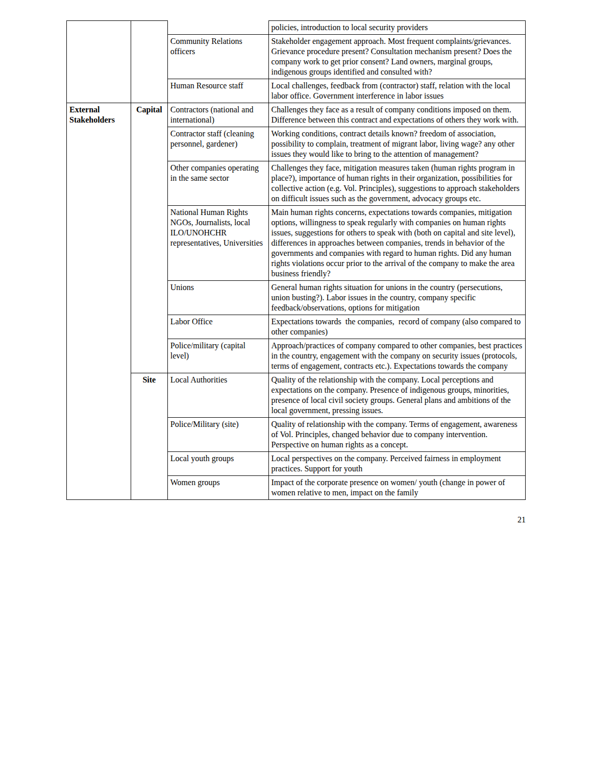| | | | policies, introduction to local security providers |
| Community Relations officers | Stakeholder engagement approach. Most frequent complaints/grievances. Grievance procedure present? Consultation mechanism present? Does the company work to get prior consent? Land owners, marginal groups, indigenous groups identified and consulted with? |
| Human Resource staff | Local challenges, feedback from (contractor) staff, relation with the local labor office. Government interference in labor issues |
| External Stakeholders | Capital | Contractors (national and international) | Challenges they face as a result of company conditions imposed on them. Difference between this contract and expectations of others they work with. |
| Contractor staff (cleaning personnel, gardener) | Working conditions, contract details known? freedom of association, possibility to complain, treatment of migrant labor, living wage? any other issues they would like to bring to the attention of management? |
| Other companies operating in the same sector | Challenges they face, mitigation measures taken (human rights program in place?), importance of human rights in their organization, possibilities for collective action (e.g. Vol. Principles), suggestions to approach stakeholders on difficult issues such as the government, advocacy groups etc. |
| National Human Rights NGOs, Journalists, local ILO/UNOHCHR representatives, Universities | Main human rights concerns, expectations towards companies, mitigation options, willingness to speak regularly with companies on human rights issues, suggestions for others to speak with (both on capital and site level), differences in approaches between companies, trends in behavior of the governments and companies with regard to human rights. Did any human rights violations occur prior to the arrival of the company to make the area business friendly? |
| Unions | General human rights situation for unions in the country (persecutions, union busting?). Labor issues in the country, company specific feedback/observations, options for mitigation |
| Labor Office | Expectations towards the companies, record of company (also compared to other companies) |
| Police/military (capital level) | Approach/practices of company compared to other companies, best practices in the country, engagement with the company on security issues (protocols, terms of engagement, contracts etc.). Expectations towards the company |
| Site | Local Authorities | Quality of the relationship with the company. Local perceptions and expectations on the company. Presence of indigenous groups, minorities, presence of local civil society groups. General plans and ambitions of the local government, pressing issues. |
| Police/Military (site) | Quality of relationship with the company. Terms of engagement, awareness of Vol. Principles, changed behavior due to company intervention. Perspective on human rights as a concept. |
| Local youth groups | Local perspectives on the company. Perceived fairness in employment practices. Support for youth |
| Women groups | Impact of the corporate presence on women/ youth (change in power of women relative to men, impact on the family |
21